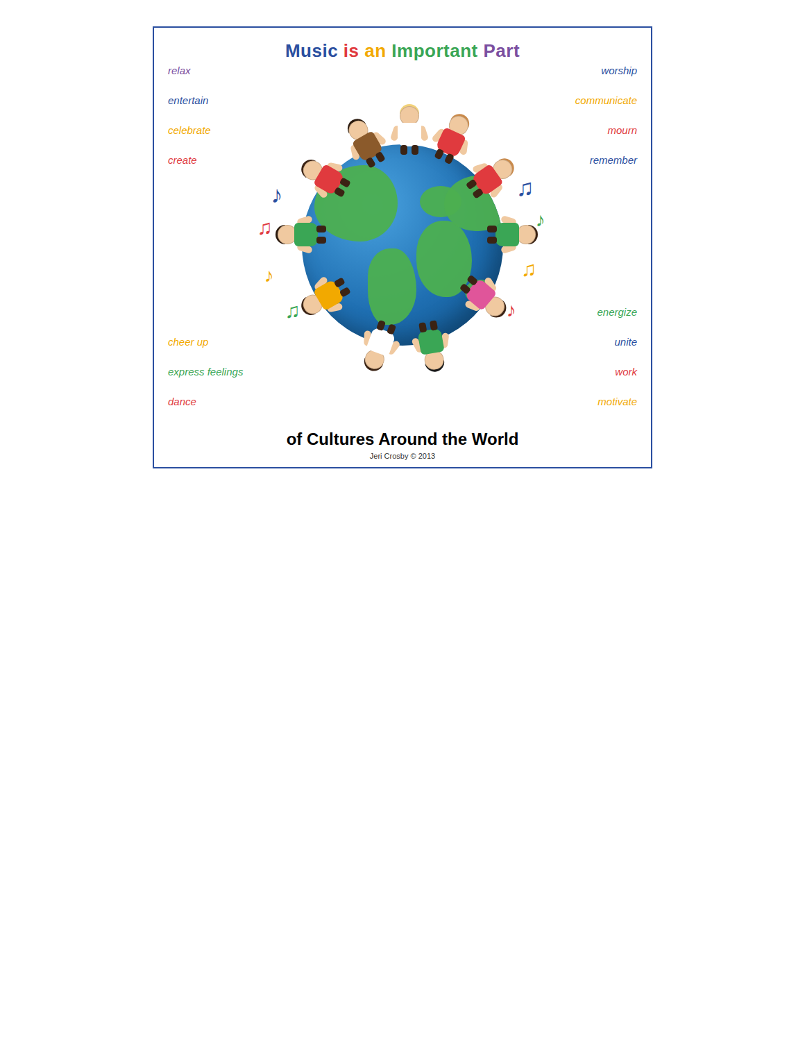Music is an Important Part
relax entertain celebrate create cheer up express feelings dance
♪
♫
♪
♫
♫
♪
♫
♪
worship communicate mourn remember energize unite work motivate
of Cultures Around the World
Jeri Crosby © 2013